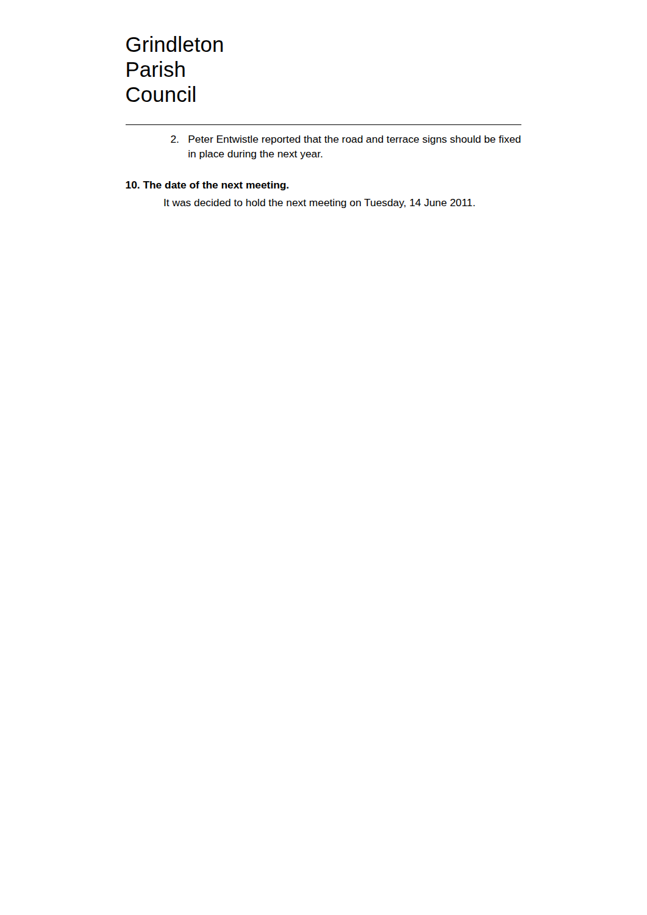Grindleton
Parish
Council
Peter Entwistle reported that the road and terrace signs should be fixed in place during the next year.
10. The date of the next meeting.
It was decided to hold the next meeting on Tuesday, 14 June 2011.